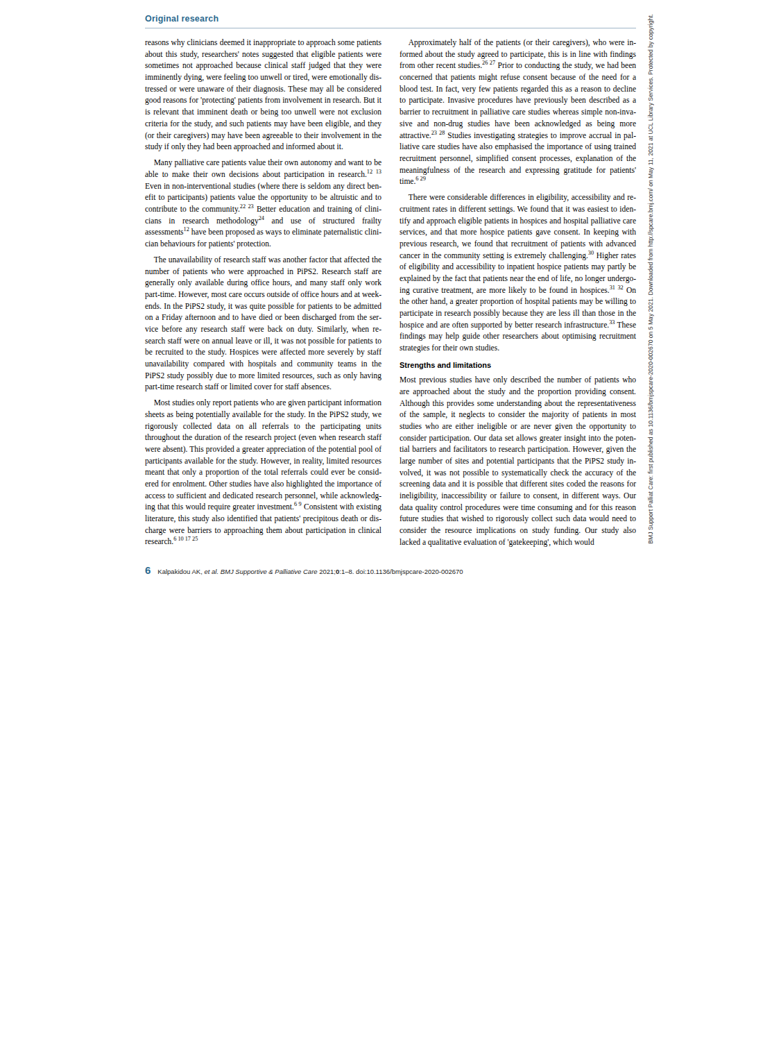BMJ Support Palliat Care: first published as 10.1136/bmjspcare-2020-002670 on 5 May 2021. Downloaded from http://spcare.bmj.com/ on May 11, 2021 at UCL Library Services. Protected by copyright.
Original research
reasons why clinicians deemed it inappropriate to approach some patients about this study, researchers' notes suggested that eligible patients were sometimes not approached because clinical staff judged that they were imminently dying, were feeling too unwell or tired, were emotionally distressed or were unaware of their diagnosis. These may all be considered good reasons for 'protecting' patients from involvement in research. But it is relevant that imminent death or being too unwell were not exclusion criteria for the study, and such patients may have been eligible, and they (or their caregivers) may have been agreeable to their involvement in the study if only they had been approached and informed about it.
Many palliative care patients value their own autonomy and want to be able to make their own decisions about participation in research.12 13 Even in non-interventional studies (where there is seldom any direct benefit to participants) patients value the opportunity to be altruistic and to contribute to the community.22 23 Better education and training of clinicians in research methodology24 and use of structured frailty assessments12 have been proposed as ways to eliminate paternalistic clinician behaviours for patients' protection.
The unavailability of research staff was another factor that affected the number of patients who were approached in PiPS2. Research staff are generally only available during office hours, and many staff only work part-time. However, most care occurs outside of office hours and at weekends. In the PiPS2 study, it was quite possible for patients to be admitted on a Friday afternoon and to have died or been discharged from the service before any research staff were back on duty. Similarly, when research staff were on annual leave or ill, it was not possible for patients to be recruited to the study. Hospices were affected more severely by staff unavailability compared with hospitals and community teams in the PiPS2 study possibly due to more limited resources, such as only having part-time research staff or limited cover for staff absences.
Most studies only report patients who are given participant information sheets as being potentially available for the study. In the PiPS2 study, we rigorously collected data on all referrals to the participating units throughout the duration of the research project (even when research staff were absent). This provided a greater appreciation of the potential pool of participants available for the study. However, in reality, limited resources meant that only a proportion of the total referrals could ever be considered for enrolment. Other studies have also highlighted the importance of access to sufficient and dedicated research personnel, while acknowledging that this would require greater investment.6 9 Consistent with existing literature, this study also identified that patients' precipitous death or discharge were barriers to approaching them about participation in clinical research.6 10 17 25
Approximately half of the patients (or their caregivers), who were informed about the study agreed to participate, this is in line with findings from other recent studies.26 27 Prior to conducting the study, we had been concerned that patients might refuse consent because of the need for a blood test. In fact, very few patients regarded this as a reason to decline to participate. Invasive procedures have previously been described as a barrier to recruitment in palliative care studies whereas simple non-invasive and non-drug studies have been acknowledged as being more attractive.23 28 Studies investigating strategies to improve accrual in palliative care studies have also emphasised the importance of using trained recruitment personnel, simplified consent processes, explanation of the meaningfulness of the research and expressing gratitude for patients' time.6 29
There were considerable differences in eligibility, accessibility and recruitment rates in different settings. We found that it was easiest to identify and approach eligible patients in hospices and hospital palliative care services, and that more hospice patients gave consent. In keeping with previous research, we found that recruitment of patients with advanced cancer in the community setting is extremely challenging.30 Higher rates of eligibility and accessibility to inpatient hospice patients may partly be explained by the fact that patients near the end of life, no longer undergoing curative treatment, are more likely to be found in hospices.31 32 On the other hand, a greater proportion of hospital patients may be willing to participate in research possibly because they are less ill than those in the hospice and are often supported by better research infrastructure.33 These findings may help guide other researchers about optimising recruitment strategies for their own studies.
Strengths and limitations
Most previous studies have only described the number of patients who are approached about the study and the proportion providing consent. Although this provides some understanding about the representativeness of the sample, it neglects to consider the majority of patients in most studies who are either ineligible or are never given the opportunity to consider participation. Our data set allows greater insight into the potential barriers and facilitators to research participation. However, given the large number of sites and potential participants that the PiPS2 study involved, it was not possible to systematically check the accuracy of the screening data and it is possible that different sites coded the reasons for ineligibility, inaccessibility or failure to consent, in different ways. Our data quality control procedures were time consuming and for this reason future studies that wished to rigorously collect such data would need to consider the resource implications on study funding. Our study also lacked a qualitative evaluation of 'gatekeeping', which would
6 Kalpakidou AK, et al. BMJ Supportive & Palliative Care 2021;0:1–8. doi:10.1136/bmjspcare-2020-002670